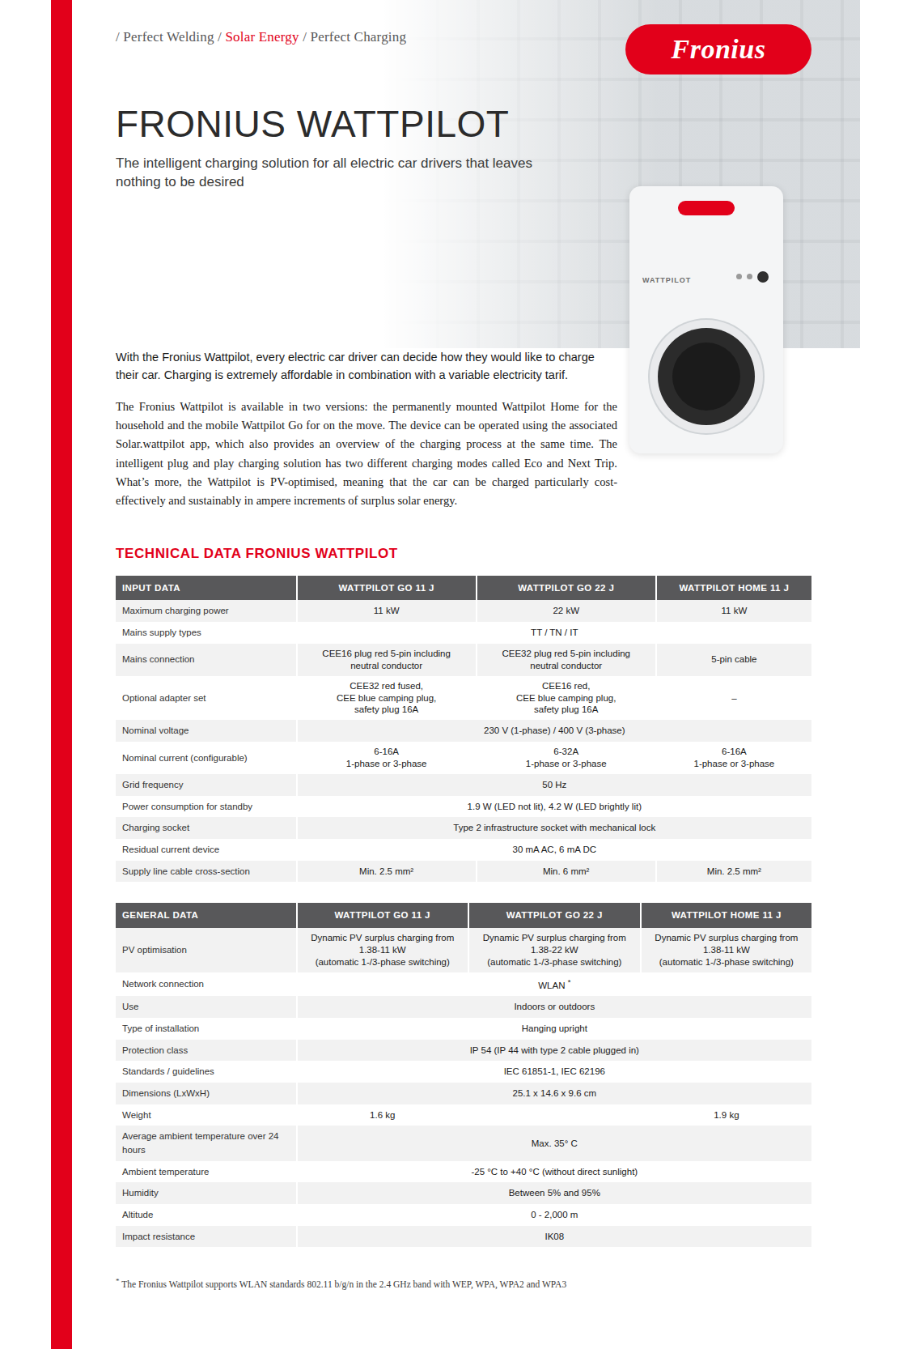Fronius
/ Perfect Welding / Solar Energy / Perfect Charging
FRONIUS WATTPILOT
The intelligent charging solution for all electric car drivers that leaves nothing to be desired
WATTPILOT
With the Fronius Wattpilot, every electric car driver can decide how they would like to charge their car. Charging is extremely affordable in combination with a variable electricity tarif.
The Fronius Wattpilot is available in two versions: the permanently mounted Wattpilot Home for the household and the mobile Wattpilot Go for on the move. The device can be operated using the associated Solar.wattpilot app, which also provides an overview of the charging process at the same time. The intelligent plug and play charging solution has two different charging modes called Eco and Next Trip. What’s more, the Wattpilot is PV-optimised, meaning that the car can be charged particularly cost-effectively and sustainably in ampere increments of surplus solar energy.
Technical data Fronius Wattpilot
| INPUT DATA | WATTPILOT GO 11 J | WATTPILOT GO 22 J | WATTPILOT HOME 11 J |
| --- | --- | --- | --- |
| Maximum charging power | 11 kW | 22 kW | 11 kW |
| Mains supply types | TT / TN / IT |
| Mains connection | CEE16 plug red 5-pin including neutral conductor | CEE32 plug red 5-pin including neutral conductor | 5-pin cable |
| Optional adapter set | CEE32 red fused, CEE blue camping plug, safety plug 16A | CEE16 red, CEE blue camping plug, safety plug 16A | – |
| Nominal voltage | 230 V (1-phase) / 400 V (3-phase) |
| Nominal current (configurable) | 6-16A 1-phase or 3-phase | 6-32A 1-phase or 3-phase | 6-16A 1-phase or 3-phase |
| Grid frequency | 50 Hz |
| Power consumption for standby | 1.9 W (LED not lit), 4.2 W (LED brightly lit) |
| Charging socket | Type 2 infrastructure socket with mechanical lock |
| Residual current device | 30 mA AC, 6 mA DC |
| Supply line cable cross-section | Min. 2.5 mm² | Min. 6 mm² | Min. 2.5 mm² |
| GENERAL DATA | WATTPILOT GO 11 J | WATTPILOT GO 22 J | WATTPILOT HOME 11 J |
| --- | --- | --- | --- |
| PV optimisation | Dynamic PV surplus charging from 1.38-11 kW (automatic 1-/3-phase switching) | Dynamic PV surplus charging from 1.38-22 kW (automatic 1-/3-phase switching) | Dynamic PV surplus charging from 1.38-11 kW (automatic 1-/3-phase switching) |
| Network connection | WLAN * |
| Use | Indoors or outdoors |
| Type of installation | Hanging upright |
| Protection class | IP 54 (IP 44 with type 2 cable plugged in) |
| Standards / guidelines | IEC 61851-1, IEC 62196 |
| Dimensions (LxWxH) | 25.1 x 14.6 x 9.6 cm |
| Weight | 1.6 kg | | 1.9 kg |
| Average ambient temperature over 24 hours | Max. 35° C |
| Ambient temperature | -25 °C to +40 °C (without direct sunlight) |
| Humidity | Between 5% and 95% |
| Altitude | 0 - 2,000 m |
| Impact resistance | IK08 |
* The Fronius Wattpilot supports WLAN standards 802.11 b/g/n in the 2.4 GHz band with WEP, WPA, WPA2 and WPA3